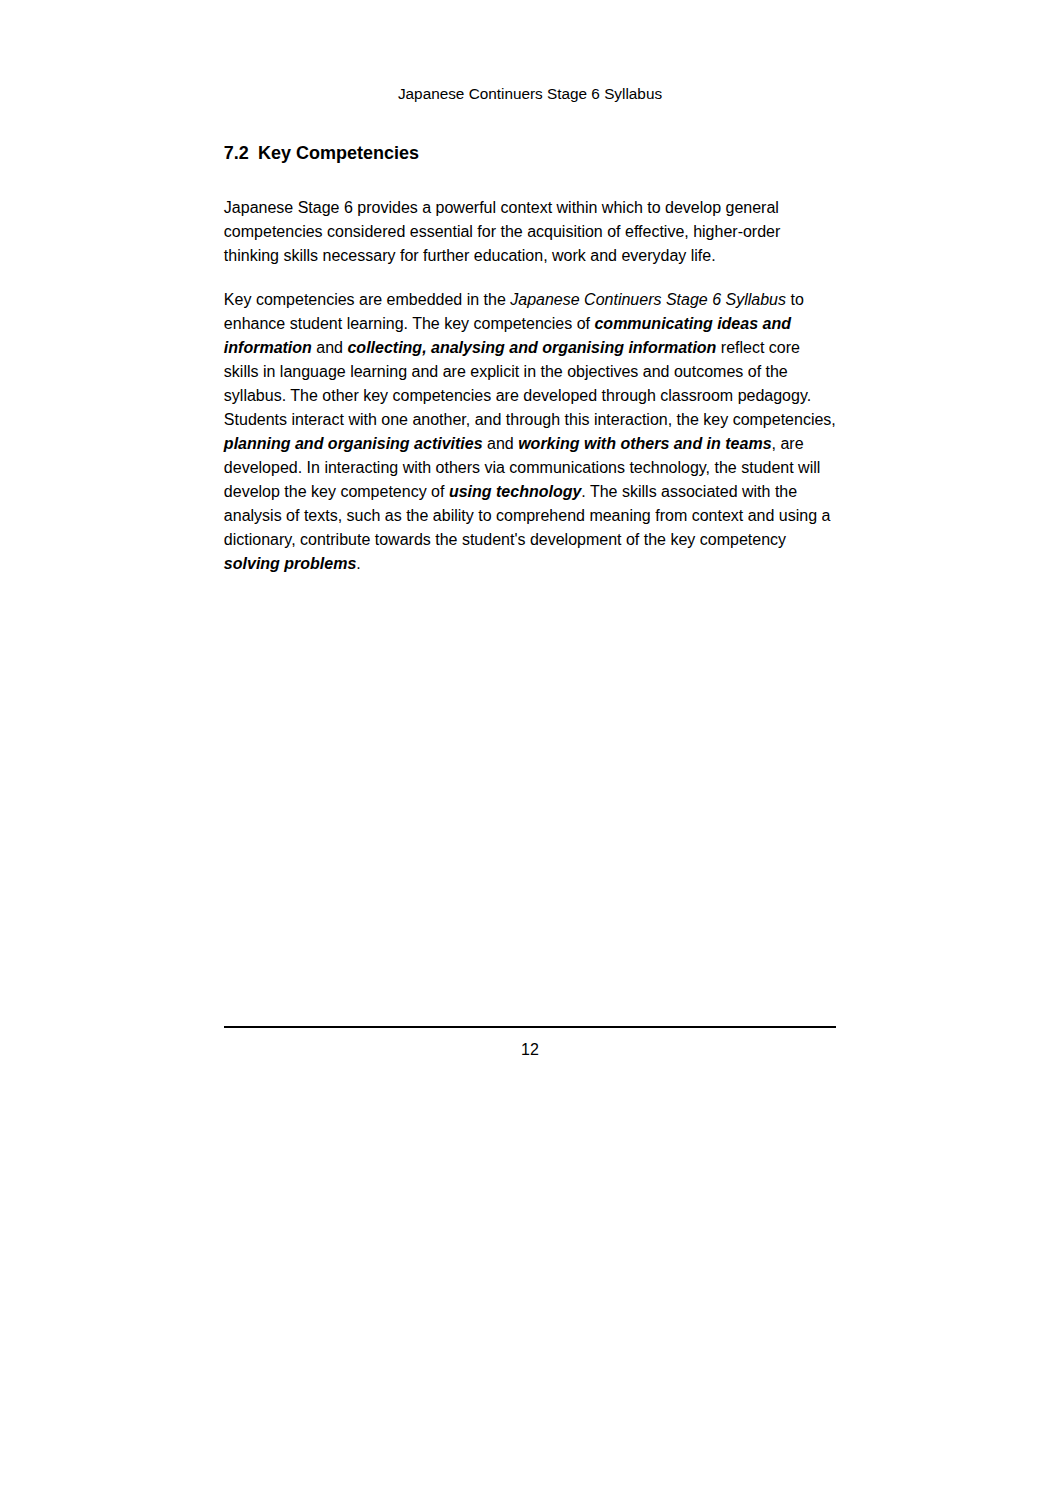Japanese Continuers Stage 6 Syllabus
7.2 Key Competencies
Japanese Stage 6 provides a powerful context within which to develop general competencies considered essential for the acquisition of effective, higher-order thinking skills necessary for further education, work and everyday life.
Key competencies are embedded in the Japanese Continuers Stage 6 Syllabus to enhance student learning. The key competencies of communicating ideas and information and collecting, analysing and organising information reflect core skills in language learning and are explicit in the objectives and outcomes of the syllabus. The other key competencies are developed through classroom pedagogy. Students interact with one another, and through this interaction, the key competencies, planning and organising activities and working with others and in teams, are developed. In interacting with others via communications technology, the student will develop the key competency of using technology. The skills associated with the analysis of texts, such as the ability to comprehend meaning from context and using a dictionary, contribute towards the student's development of the key competency solving problems.
12